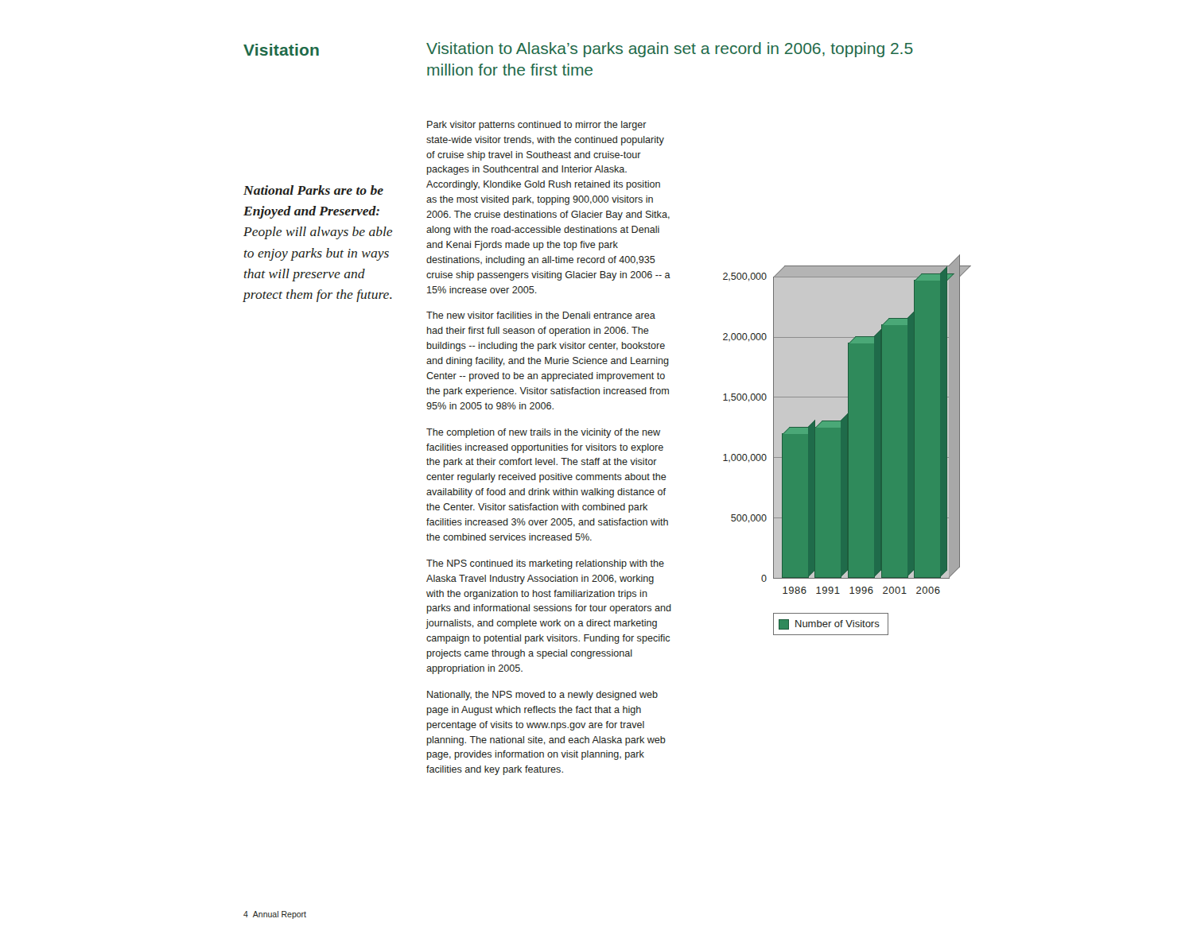Visitation
Visitation to Alaska’s parks again set a record in 2006, topping 2.5 million for the first time
National Parks are to be Enjoyed and Preserved: People will always be able to enjoy parks but in ways that will preserve and protect them for the future.
Park visitor patterns continued to mirror the larger state-wide visitor trends, with the continued popularity of cruise ship travel in Southeast and cruise-tour packages in Southcentral and Interior Alaska. Accordingly, Klondike Gold Rush retained its position as the most visited park, topping 900,000 visitors in 2006. The cruise destinations of Glacier Bay and Sitka, along with the road-accessible destinations at Denali and Kenai Fjords made up the top five park destinations, including an all-time record of 400,935 cruise ship passengers visiting Glacier Bay in 2006 -- a 15% increase over 2005.
The new visitor facilities in the Denali entrance area had their first full season of operation in 2006. The buildings -- including the park visitor center, bookstore and dining facility, and the Murie Science and Learning Center -- proved to be an appreciated improvement to the park experience. Visitor satisfaction increased from 95% in 2005 to 98% in 2006.
The completion of new trails in the vicinity of the new facilities increased opportunities for visitors to explore the park at their comfort level. The staff at the visitor center regularly received positive comments about the availability of food and drink within walking distance of the Center. Visitor satisfaction with combined park facilities increased 3% over 2005, and satisfaction with the combined services increased 5%.
The NPS continued its marketing relationship with the Alaska Travel Industry Association in 2006, working with the organization to host familiarization trips in parks and informational sessions for tour operators and journalists, and complete work on a direct marketing campaign to potential park visitors. Funding for specific projects came through a special congressional appropriation in 2005.
Nationally, the NPS moved to a newly designed web page in August which reflects the fact that a high percentage of visits to www.nps.gov are for travel planning. The national site, and each Alaska park web page, provides information on visit planning, park facilities and key park features.
2,500,000 2,000,000 1,500,000 1,000,000 500,000 0
1986 1991 1996 2001 2006
Number of Visitors
4 Annual Report